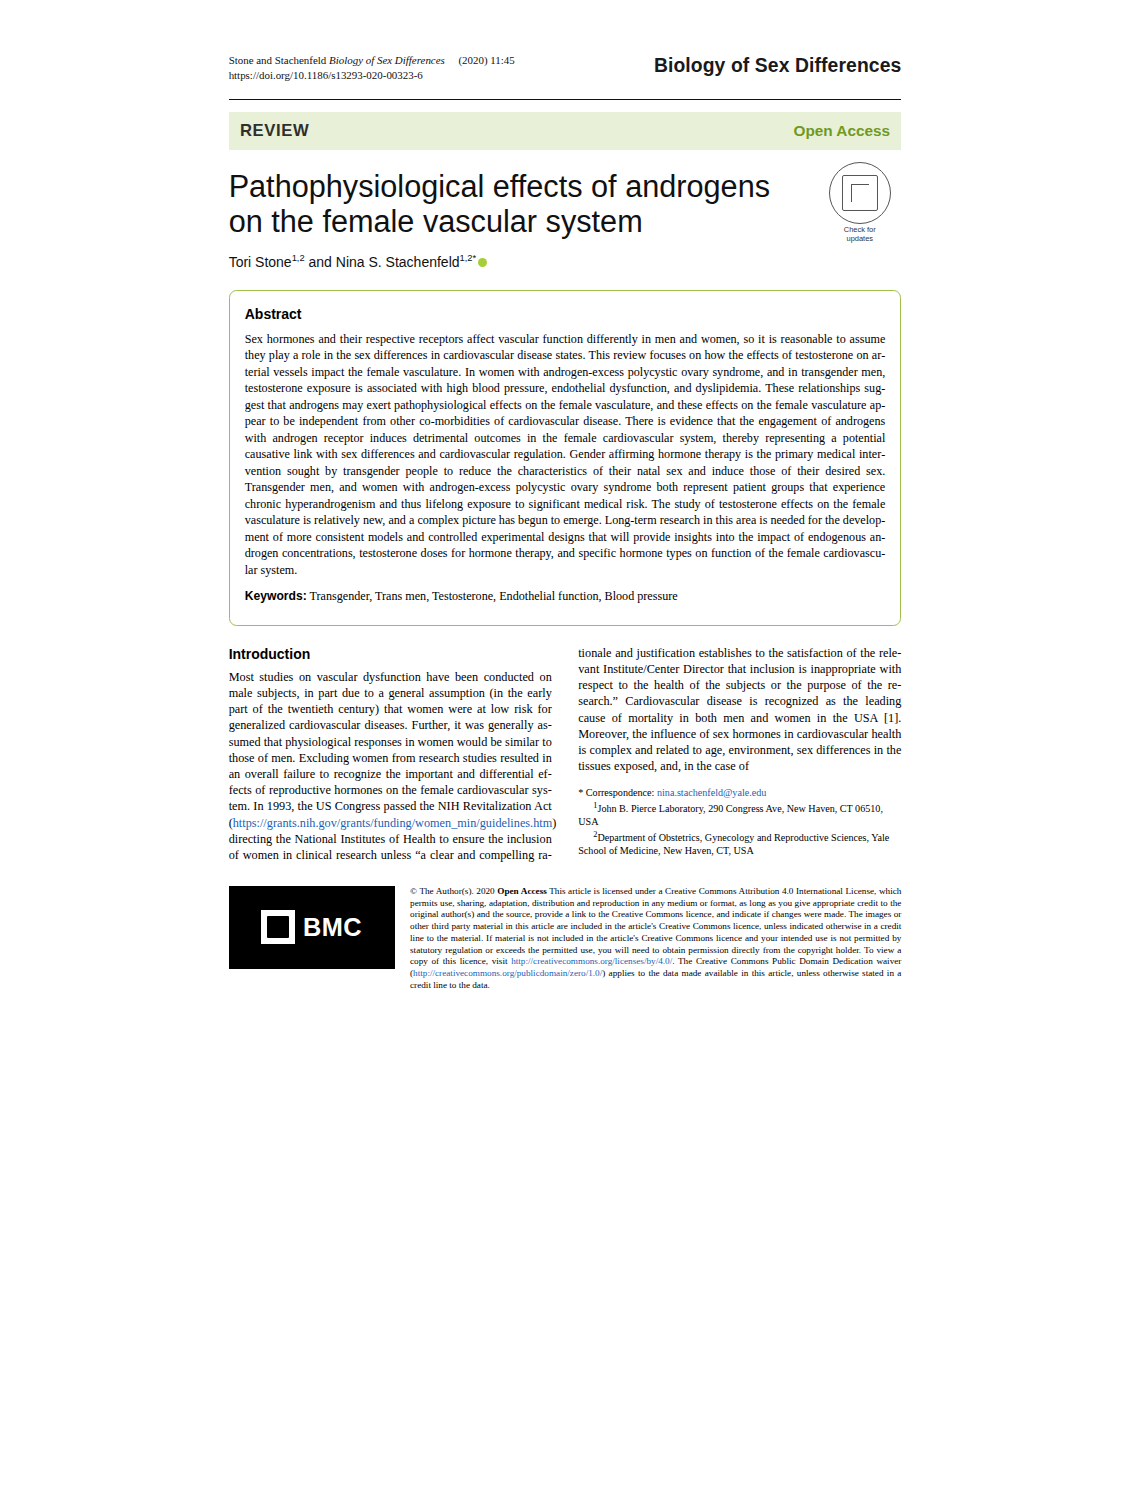Stone and Stachenfeld Biology of Sex Differences (2020) 11:45
https://doi.org/10.1186/s13293-020-00323-6
Biology of Sex Differences
REVIEW
Open Access
Check for
updates
Pathophysiological effects of androgens on the female vascular system
Tori Stone1,2 and Nina S. Stachenfeld1,2*
Abstract
Sex hormones and their respective receptors affect vascular function differently in men and women, so it is reasonable to assume they play a role in the sex differences in cardiovascular disease states. This review focuses on how the effects of testosterone on arterial vessels impact the female vasculature. In women with androgen-excess polycystic ovary syndrome, and in transgender men, testosterone exposure is associated with high blood pressure, endothelial dysfunction, and dyslipidemia. These relationships suggest that androgens may exert pathophysiological effects on the female vasculature, and these effects on the female vasculature appear to be independent from other co-morbidities of cardiovascular disease. There is evidence that the engagement of androgens with androgen receptor induces detrimental outcomes in the female cardiovascular system, thereby representing a potential causative link with sex differences and cardiovascular regulation. Gender affirming hormone therapy is the primary medical intervention sought by transgender people to reduce the characteristics of their natal sex and induce those of their desired sex. Transgender men, and women with androgen-excess polycystic ovary syndrome both represent patient groups that experience chronic hyperandrogenism and thus lifelong exposure to significant medical risk. The study of testosterone effects on the female vasculature is relatively new, and a complex picture has begun to emerge. Long-term research in this area is needed for the development of more consistent models and controlled experimental designs that will provide insights into the impact of endogenous androgen concentrations, testosterone doses for hormone therapy, and specific hormone types on function of the female cardiovascular system.
Keywords: Transgender, Trans men, Testosterone, Endothelial function, Blood pressure
Introduction
Most studies on vascular dysfunction have been conducted on male subjects, in part due to a general assumption (in the early part of the twentieth century) that women were at low risk for generalized cardiovascular diseases. Further, it was generally assumed that physiological responses in women would be similar to those of men. Excluding women from research studies resulted in an overall failure to recognize the important and differential effects of reproductive hormones on the female cardiovascular system. In 1993, the US Congress passed the NIH Revitalization Act (https://grants.nih.gov/grants/funding/women_min/guidelines.htm) directing the National Institutes of Health to ensure the inclusion of women in clinical research unless “a clear and compelling rationale and justification establishes to the satisfaction of the relevant Institute/Center Director that inclusion is inappropriate with respect to the health of the subjects or the purpose of the research.” Cardiovascular disease is recognized as the leading cause of mortality in both men and women in the USA [1]. Moreover, the influence of sex hormones in cardiovascular health is complex and related to age, environment, sex differences in the tissues exposed, and, in the case of
* Correspondence: nina.stachenfeld@yale.edu
1John B. Pierce Laboratory, 290 Congress Ave, New Haven, CT 06510, USA
2Department of Obstetrics, Gynecology and Reproductive Sciences, Yale School of Medicine, New Haven, CT, USA
BMC
© The Author(s). 2020 Open Access This article is licensed under a Creative Commons Attribution 4.0 International License, which permits use, sharing, adaptation, distribution and reproduction in any medium or format, as long as you give appropriate credit to the original author(s) and the source, provide a link to the Creative Commons licence, and indicate if changes were made. The images or other third party material in this article are included in the article's Creative Commons licence, unless indicated otherwise in a credit line to the material. If material is not included in the article's Creative Commons licence and your intended use is not permitted by statutory regulation or exceeds the permitted use, you will need to obtain permission directly from the copyright holder. To view a copy of this licence, visit http://creativecommons.org/licenses/by/4.0/. The Creative Commons Public Domain Dedication waiver (http://creativecommons.org/publicdomain/zero/1.0/) applies to the data made available in this article, unless otherwise stated in a credit line to the data.